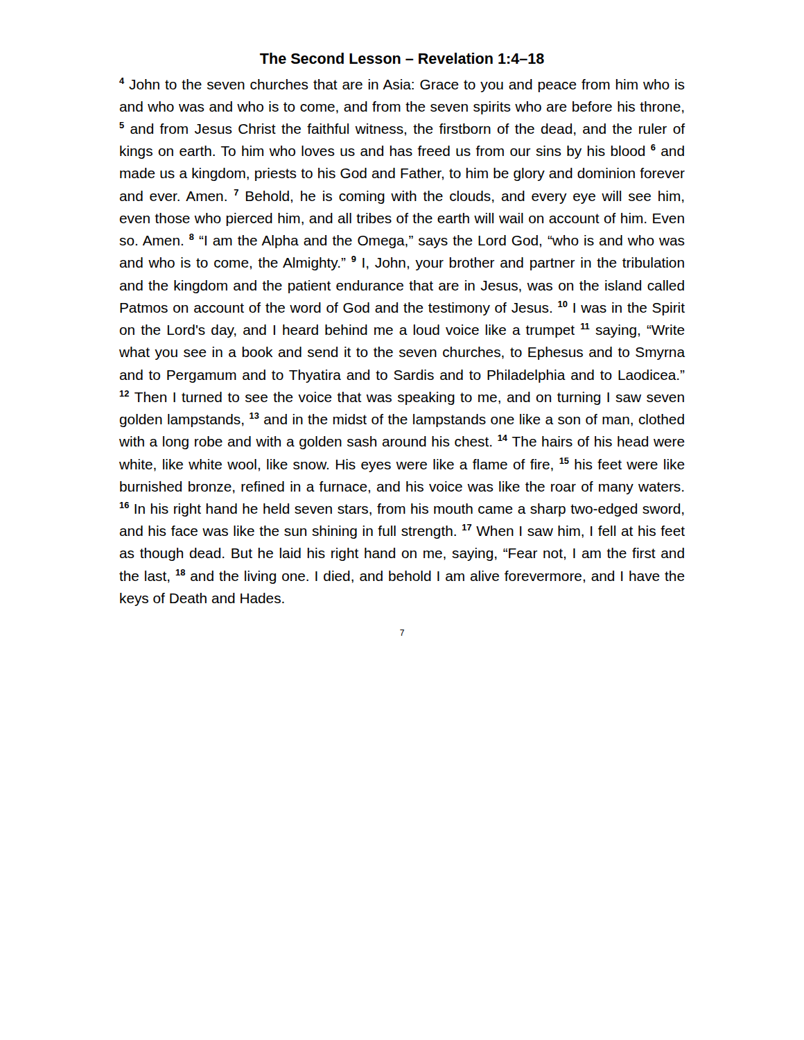The Second Lesson – Revelation 1:4–18
4 John to the seven churches that are in Asia: Grace to you and peace from him who is and who was and who is to come, and from the seven spirits who are before his throne, 5 and from Jesus Christ the faithful witness, the firstborn of the dead, and the ruler of kings on earth. To him who loves us and has freed us from our sins by his blood 6 and made us a kingdom, priests to his God and Father, to him be glory and dominion forever and ever. Amen. 7 Behold, he is coming with the clouds, and every eye will see him, even those who pierced him, and all tribes of the earth will wail on account of him. Even so. Amen. 8 “I am the Alpha and the Omega,” says the Lord God, “who is and who was and who is to come, the Almighty.” 9 I, John, your brother and partner in the tribulation and the kingdom and the patient endurance that are in Jesus, was on the island called Patmos on account of the word of God and the testimony of Jesus. 10 I was in the Spirit on the Lord's day, and I heard behind me a loud voice like a trumpet 11 saying, “Write what you see in a book and send it to the seven churches, to Ephesus and to Smyrna and to Pergamum and to Thyatira and to Sardis and to Philadelphia and to Laodicea.” 12 Then I turned to see the voice that was speaking to me, and on turning I saw seven golden lampstands, 13 and in the midst of the lampstands one like a son of man, clothed with a long robe and with a golden sash around his chest. 14 The hairs of his head were white, like white wool, like snow. His eyes were like a flame of fire, 15 his feet were like burnished bronze, refined in a furnace, and his voice was like the roar of many waters. 16 In his right hand he held seven stars, from his mouth came a sharp two-edged sword, and his face was like the sun shining in full strength. 17 When I saw him, I fell at his feet as though dead. But he laid his right hand on me, saying, “Fear not, I am the first and the last, 18 and the living one. I died, and behold I am alive forevermore, and I have the keys of Death and Hades.
7